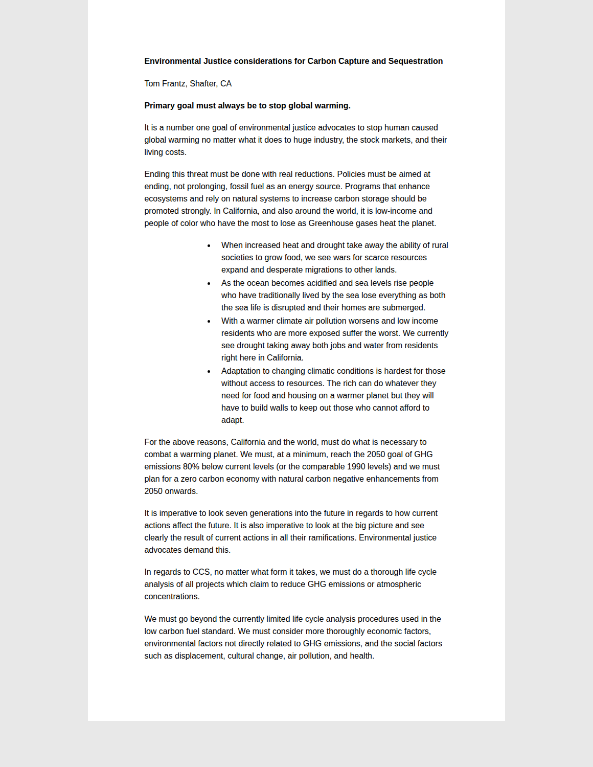Environmental Justice considerations for Carbon Capture and Sequestration
Tom Frantz, Shafter, CA
Primary goal must always be to stop global warming.
It is a number one goal of environmental justice advocates to stop human caused global warming no matter what it does to huge industry, the stock markets, and their living costs.
Ending this threat must be done with real reductions. Policies must be aimed at ending, not prolonging, fossil fuel as an energy source. Programs that enhance ecosystems and rely on natural systems to increase carbon storage should be promoted strongly. In California, and also around the world, it is low-income and people of color who have the most to lose as Greenhouse gases heat the planet.
When increased heat and drought take away the ability of rural societies to grow food, we see wars for scarce resources expand and desperate migrations to other lands.
As the ocean becomes acidified and sea levels rise people who have traditionally lived by the sea lose everything as both the sea life is disrupted and their homes are submerged.
With a warmer climate air pollution worsens and low income residents who are more exposed suffer the worst. We currently see drought taking away both jobs and water from residents right here in California.
Adaptation to changing climatic conditions is hardest for those without access to resources. The rich can do whatever they need for food and housing on a warmer planet but they will have to build walls to keep out those who cannot afford to adapt.
For the above reasons, California and the world, must do what is necessary to combat a warming planet. We must, at a minimum, reach the 2050 goal of GHG emissions 80% below current levels (or the comparable 1990 levels) and we must plan for a zero carbon economy with natural carbon negative enhancements from 2050 onwards.
It is imperative to look seven generations into the future in regards to how current actions affect the future. It is also imperative to look at the big picture and see clearly the result of current actions in all their ramifications. Environmental justice advocates demand this.
In regards to CCS, no matter what form it takes, we must do a thorough life cycle analysis of all projects which claim to reduce GHG emissions or atmospheric concentrations.
We must go beyond the currently limited life cycle analysis procedures used in the low carbon fuel standard. We must consider more thoroughly economic factors, environmental factors not directly related to GHG emissions, and the social factors such as displacement, cultural change, air pollution, and health.